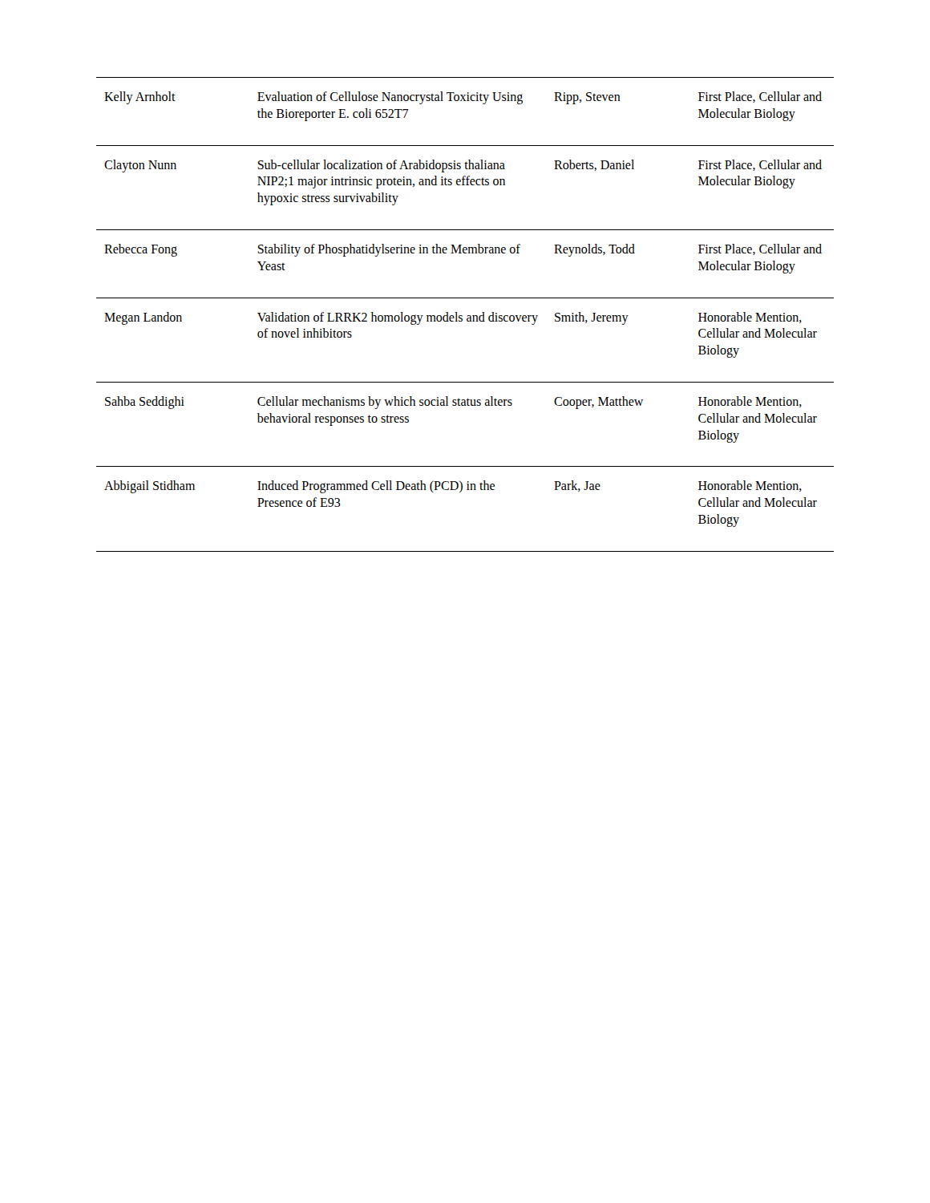| Kelly Arnholt | Evaluation of Cellulose Nanocrystal Toxicity Using the Bioreporter E. coli 652T7 | Ripp, Steven | First Place, Cellular and Molecular Biology |
| Clayton Nunn | Sub-cellular localization of Arabidopsis thaliana NIP2;1 major intrinsic protein, and its effects on hypoxic stress survivability | Roberts, Daniel | First Place, Cellular and Molecular Biology |
| Rebecca Fong | Stability of Phosphatidylserine in the Membrane of Yeast | Reynolds, Todd | First Place, Cellular and Molecular Biology |
| Megan Landon | Validation of LRRK2 homology models and discovery of novel inhibitors | Smith, Jeremy | Honorable Mention, Cellular and Molecular Biology |
| Sahba Seddighi | Cellular mechanisms by which social status alters behavioral responses to stress | Cooper, Matthew | Honorable Mention, Cellular and Molecular Biology |
| Abbigail Stidham | Induced Programmed Cell Death (PCD) in the Presence of E93 | Park, Jae | Honorable Mention, Cellular and Molecular Biology |